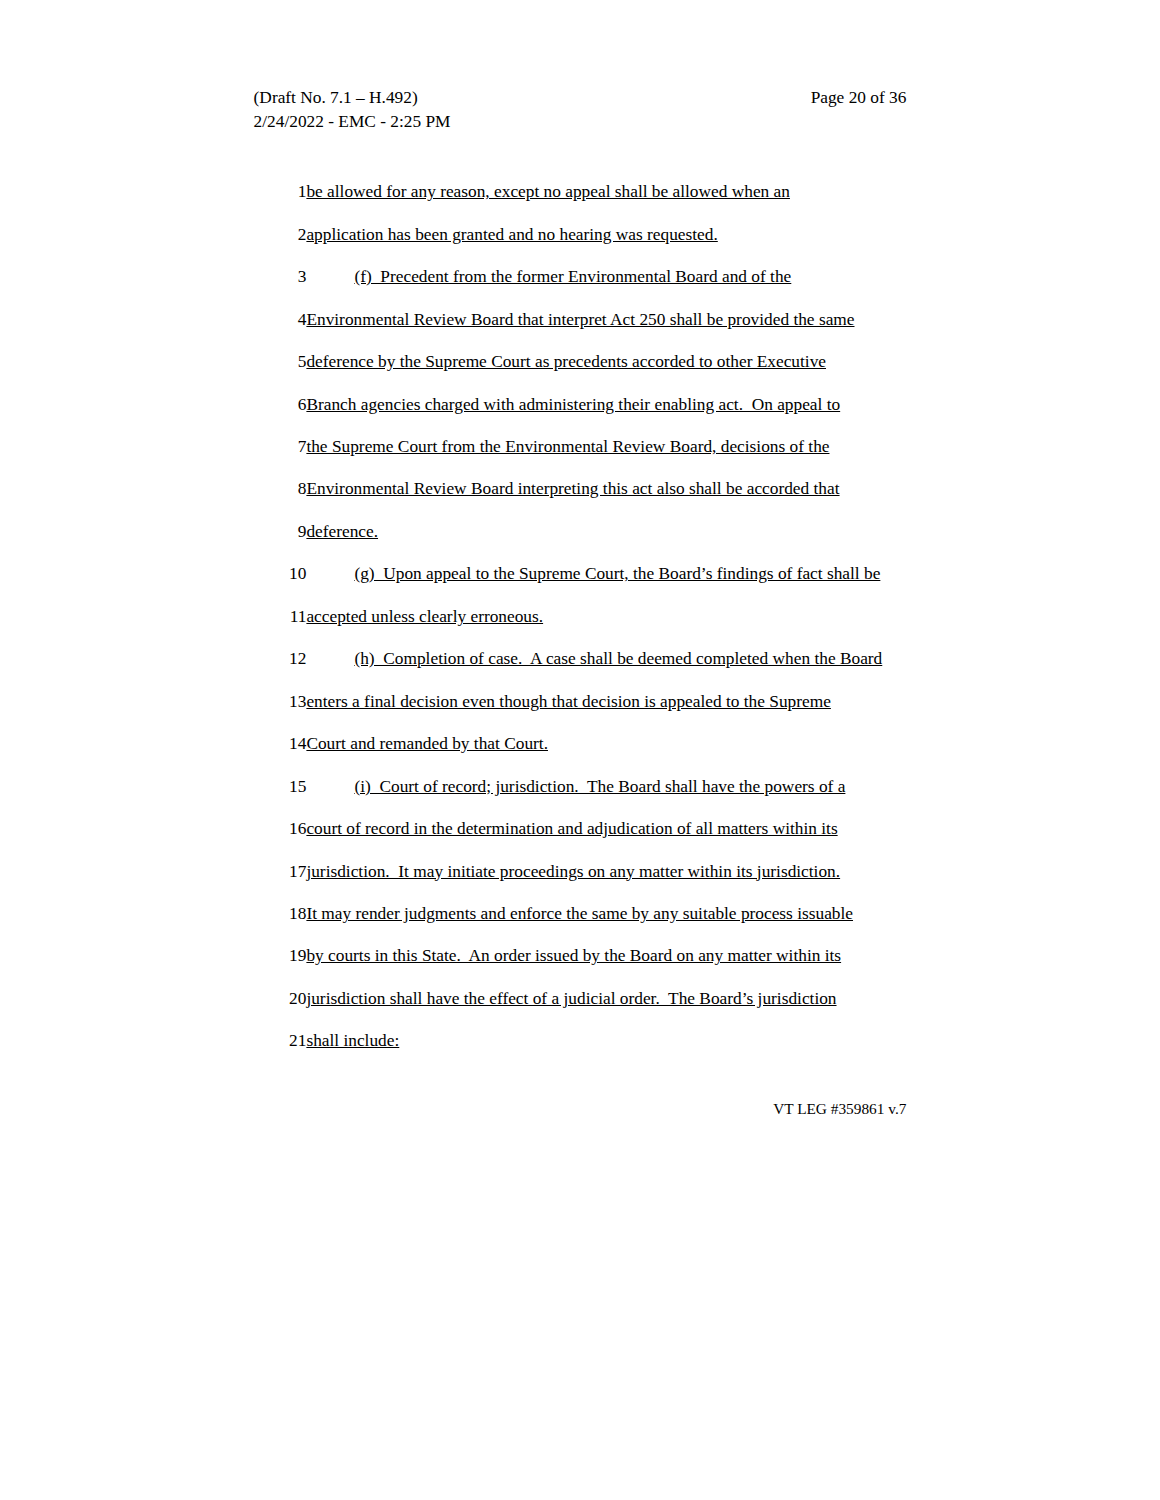(Draft No. 7.1 – H.492)
2/24/2022 - EMC - 2:25 PM
Page 20 of 36
| 1 | be allowed for any reason, except no appeal shall be allowed when an |
| 2 | application has been granted and no hearing was requested. |
| 3 | (f) Precedent from the former Environmental Board and of the |
| 4 | Environmental Review Board that interpret Act 250 shall be provided the same |
| 5 | deference by the Supreme Court as precedents accorded to other Executive |
| 6 | Branch agencies charged with administering their enabling act. On appeal to |
| 7 | the Supreme Court from the Environmental Review Board, decisions of the |
| 8 | Environmental Review Board interpreting this act also shall be accorded that |
| 9 | deference. |
| 10 | (g) Upon appeal to the Supreme Court, the Board’s findings of fact shall be |
| 11 | accepted unless clearly erroneous. |
| 12 | (h) Completion of case. A case shall be deemed completed when the Board |
| 13 | enters a final decision even though that decision is appealed to the Supreme |
| 14 | Court and remanded by that Court. |
| 15 | (i) Court of record; jurisdiction. The Board shall have the powers of a |
| 16 | court of record in the determination and adjudication of all matters within its |
| 17 | jurisdiction. It may initiate proceedings on any matter within its jurisdiction. |
| 18 | It may render judgments and enforce the same by any suitable process issuable |
| 19 | by courts in this State. An order issued by the Board on any matter within its |
| 20 | jurisdiction shall have the effect of a judicial order. The Board’s jurisdiction |
| 21 | shall include: |
VT LEG #359861 v.7